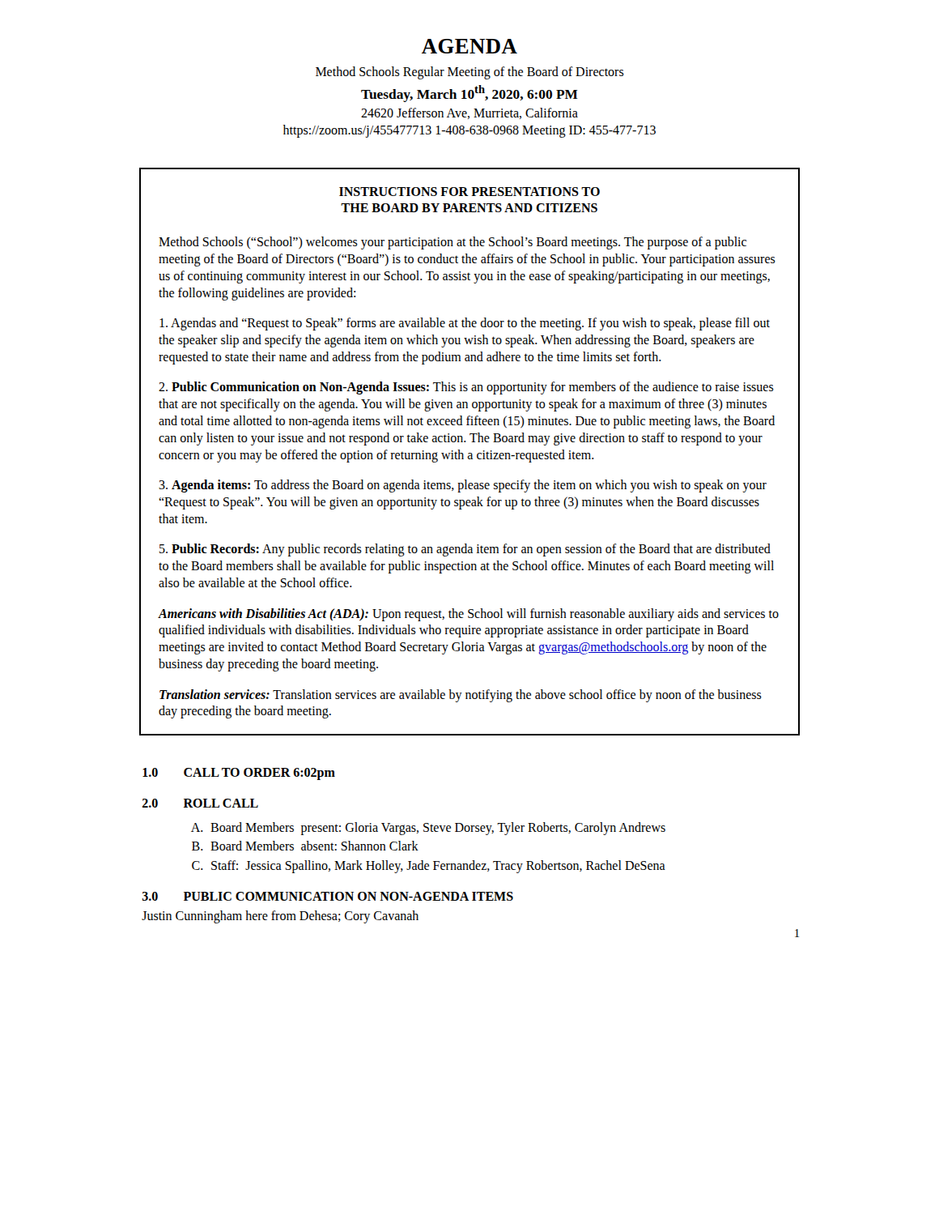AGENDA
Method Schools Regular Meeting of the Board of Directors
Tuesday, March 10th, 2020, 6:00 PM
24620 Jefferson Ave, Murrieta, California
https://zoom.us/j/455477713 1-408-638-0968 Meeting ID: 455-477-713
INSTRUCTIONS FOR PRESENTATIONS TO
THE BOARD BY PARENTS AND CITIZENS
Method Schools (“School”) welcomes your participation at the School’s Board meetings. The purpose of a public meeting of the Board of Directors (“Board”) is to conduct the affairs of the School in public. Your participation assures us of continuing community interest in our School. To assist you in the ease of speaking/participating in our meetings, the following guidelines are provided:
1. Agendas and “Request to Speak” forms are available at the door to the meeting. If you wish to speak, please fill out the speaker slip and specify the agenda item on which you wish to speak. When addressing the Board, speakers are requested to state their name and address from the podium and adhere to the time limits set forth.
2. Public Communication on Non-Agenda Issues: This is an opportunity for members of the audience to raise issues that are not specifically on the agenda. You will be given an opportunity to speak for a maximum of three (3) minutes and total time allotted to non-agenda items will not exceed fifteen (15) minutes. Due to public meeting laws, the Board can only listen to your issue and not respond or take action. The Board may give direction to staff to respond to your concern or you may be offered the option of returning with a citizen-requested item.
3. Agenda items: To address the Board on agenda items, please specify the item on which you wish to speak on your “Request to Speak”. You will be given an opportunity to speak for up to three (3) minutes when the Board discusses that item.
5. Public Records: Any public records relating to an agenda item for an open session of the Board that are distributed to the Board members shall be available for public inspection at the School office. Minutes of each Board meeting will also be available at the School office.
Americans with Disabilities Act (ADA): Upon request, the School will furnish reasonable auxiliary aids and services to qualified individuals with disabilities. Individuals who require appropriate assistance in order participate in Board meetings are invited to contact Method Board Secretary Gloria Vargas at gvargas@methodschools.org by noon of the business day preceding the board meeting.
Translation services: Translation services are available by notifying the above school office by noon of the business day preceding the board meeting.
1.0 CALL TO ORDER 6:02pm
2.0 ROLL CALL
Board Members present: Gloria Vargas, Steve Dorsey, Tyler Roberts, Carolyn Andrews
Board Members absent: Shannon Clark
Staff: Jessica Spallino, Mark Holley, Jade Fernandez, Tracy Robertson, Rachel DeSena
3.0 PUBLIC COMMUNICATION ON NON-AGENDA ITEMS
Justin Cunningham here from Dehesa; Cory Cavanah
1